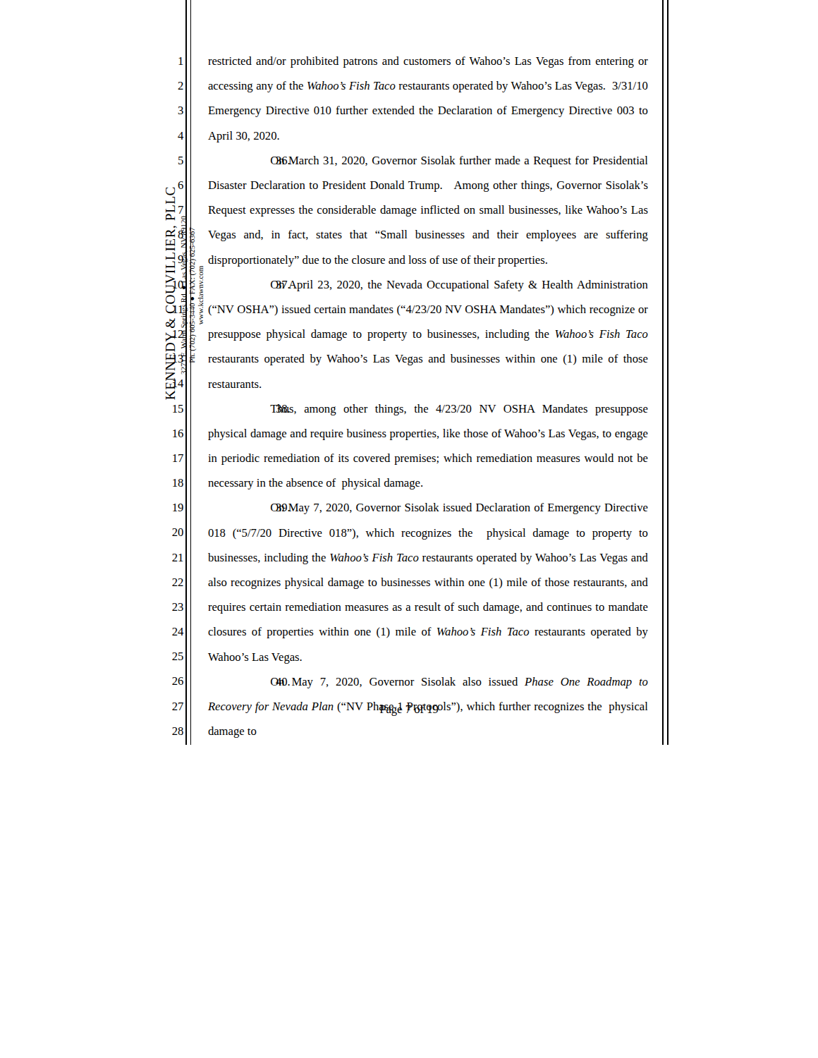1
2
3
4
5
6
7
8
9
10
11
12
13
14
15
16
17
18
19
20
21
22
23
24
25
26
27
28
KENNEDY & COUVILLIER, PLLC
3271 E. Warm Springs Rd. ● Las Vegas, NV 89120
Ph. (702) 605-3440 ● FAX: (702) 625-6367
www.kclawnv.com
restricted and/or prohibited patrons and customers of Wahoo’s Las Vegas from entering or accessing any of the Wahoo’s Fish Taco restaurants operated by Wahoo’s Las Vegas. 3/31/10 Emergency Directive 010 further extended the Declaration of Emergency Directive 003 to April 30, 2020.
36. On March 31, 2020, Governor Sisolak further made a Request for Presidential Disaster Declaration to President Donald Trump. Among other things, Governor Sisolak’s Request expresses the considerable damage inflicted on small businesses, like Wahoo’s Las Vegas and, in fact, states that “Small businesses and their employees are suffering disproportionately” due to the closure and loss of use of their properties.
37. On April 23, 2020, the Nevada Occupational Safety & Health Administration (“NV OSHA”) issued certain mandates (“4/23/20 NV OSHA Mandates”) which recognize or presuppose physical damage to property to businesses, including the Wahoo’s Fish Taco restaurants operated by Wahoo’s Las Vegas and businesses within one (1) mile of those restaurants.
38. Thus, among other things, the 4/23/20 NV OSHA Mandates presuppose physical damage and require business properties, like those of Wahoo’s Las Vegas, to engage in periodic remediation of its covered premises; which remediation measures would not be necessary in the absence of physical damage.
39. On May 7, 2020, Governor Sisolak issued Declaration of Emergency Directive 018 (“5/7/20 Directive 018”), which recognizes the physical damage to property to businesses, including the Wahoo’s Fish Taco restaurants operated by Wahoo’s Las Vegas and also recognizes physical damage to businesses within one (1) mile of those restaurants, and requires certain remediation measures as a result of such damage, and continues to mandate closures of properties within one (1) mile of Wahoo’s Fish Taco restaurants operated by Wahoo’s Las Vegas.
40. On May 7, 2020, Governor Sisolak also issued Phase One Roadmap to Recovery for Nevada Plan (“NV Phase 1 Protocols”), which further recognizes the physical damage to
Page 7 of 19